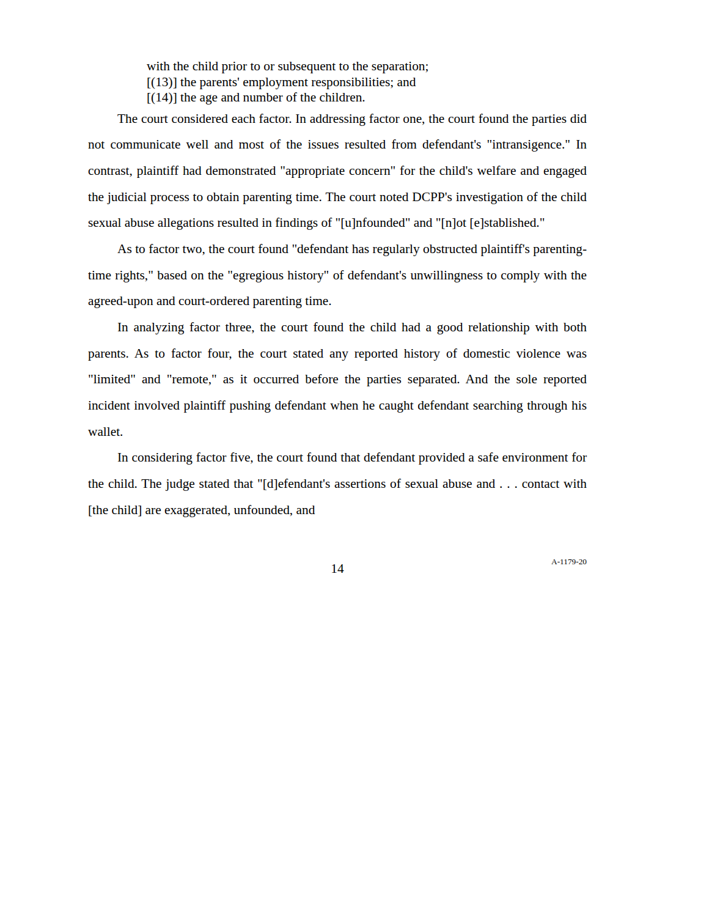with the child prior to or subsequent to the separation;
[(13)] the parents' employment responsibilities; and
[(14)] the age and number of the children.
The court considered each factor. In addressing factor one, the court found the parties did not communicate well and most of the issues resulted from defendant's "intransigence." In contrast, plaintiff had demonstrated "appropriate concern" for the child's welfare and engaged the judicial process to obtain parenting time. The court noted DCPP's investigation of the child sexual abuse allegations resulted in findings of "[u]nfounded" and "[n]ot [e]stablished."
As to factor two, the court found "defendant has regularly obstructed plaintiff's parenting-time rights," based on the "egregious history" of defendant's unwillingness to comply with the agreed-upon and court-ordered parenting time.
In analyzing factor three, the court found the child had a good relationship with both parents. As to factor four, the court stated any reported history of domestic violence was "limited" and "remote," as it occurred before the parties separated. And the sole reported incident involved plaintiff pushing defendant when he caught defendant searching through his wallet.
In considering factor five, the court found that defendant provided a safe environment for the child. The judge stated that "[d]efendant's assertions of sexual abuse and . . . contact with [the child] are exaggerated, unfounded, and
14 A-1179-20